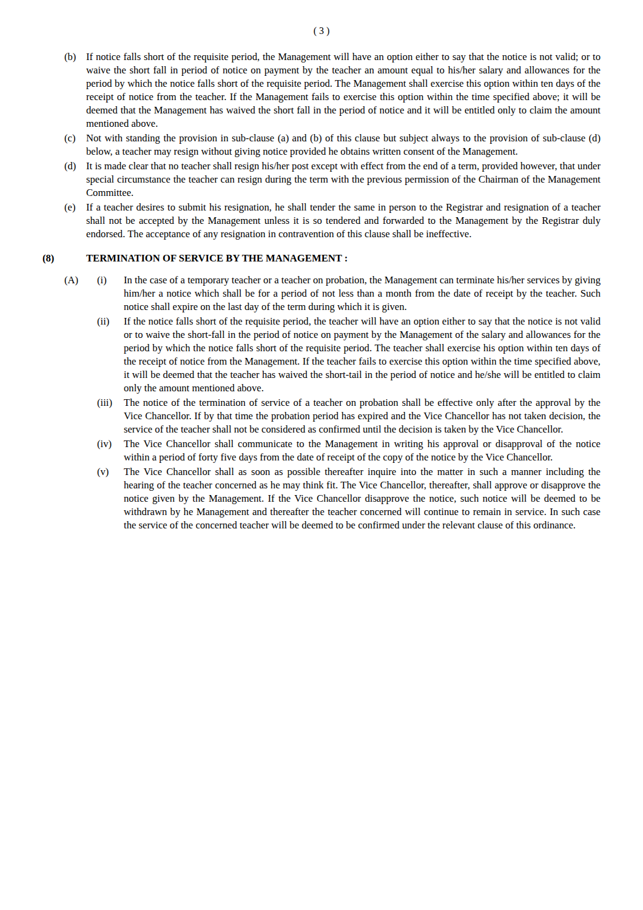( 3 )
(b)
If notice falls short of the requisite period, the Management will have an option either to say that the notice is not valid; or to waive the short fall in period of notice on payment by the teacher an amount equal to his/her salary and allowances for the period by which the notice falls short of the requisite period. The Management shall exercise this option within ten days of the receipt of notice from the teacher. If the Management fails to exercise this option within the time specified above; it will be deemed that the Management has waived the short fall in the period of notice and it will be entitled only to claim the amount mentioned above.
(c)
Not with standing the provision in sub-clause (a) and (b) of this clause but subject always to the provision of sub-clause (d) below, a teacher may resign without giving notice provided he obtains written consent of the Management.
(d)
It is made clear that no teacher shall resign his/her post except with effect from the end of a term, provided however, that under special circumstance the teacher can resign during the term with the previous permission of the Chairman of the Management Committee.
(e)
If a teacher desires to submit his resignation, he shall tender the same in person to the Registrar and resignation of a teacher shall not be accepted by the Management unless it is so tendered and forwarded to the Management by the Registrar duly endorsed. The acceptance of any resignation in contravention of this clause shall be ineffective.
(8)
TERMINATION OF SERVICE BY THE MANAGEMENT :
(A)
(i)
In the case of a temporary teacher or a teacher on probation, the Management can terminate his/her services by giving him/her a notice which shall be for a period of not less than a month from the date of receipt by the teacher. Such notice shall expire on the last day of the term during which it is given.
(ii)
If the notice falls short of the requisite period, the teacher will have an option either to say that the notice is not valid or to waive the short-fall in the period of notice on payment by the Management of the salary and allowances for the period by which the notice falls short of the requisite period. The teacher shall exercise his option within ten days of the receipt of notice from the Management. If the teacher fails to exercise this option within the time specified above, it will be deemed that the teacher has waived the short-tail in the period of notice and he/she will be entitled to claim only the amount mentioned above.
(iii)
The notice of the termination of service of a teacher on probation shall be effective only after the approval by the Vice Chancellor. If by that time the probation period has expired and the Vice Chancellor has not taken decision, the service of the teacher shall not be considered as confirmed until the decision is taken by the Vice Chancellor.
(iv)
The Vice Chancellor shall communicate to the Management in writing his approval or disapproval of the notice within a period of forty five days from the date of receipt of the copy of the notice by the Vice Chancellor.
(v)
The Vice Chancellor shall as soon as possible thereafter inquire into the matter in such a manner including the hearing of the teacher concerned as he may think fit. The Vice Chancellor, thereafter, shall approve or disapprove the notice given by the Management. If the Vice Chancellor disapprove the notice, such notice will be deemed to be withdrawn by he Management and thereafter the teacher concerned will continue to remain in service. In such case the service of the concerned teacher will be deemed to be confirmed under the relevant clause of this ordinance.